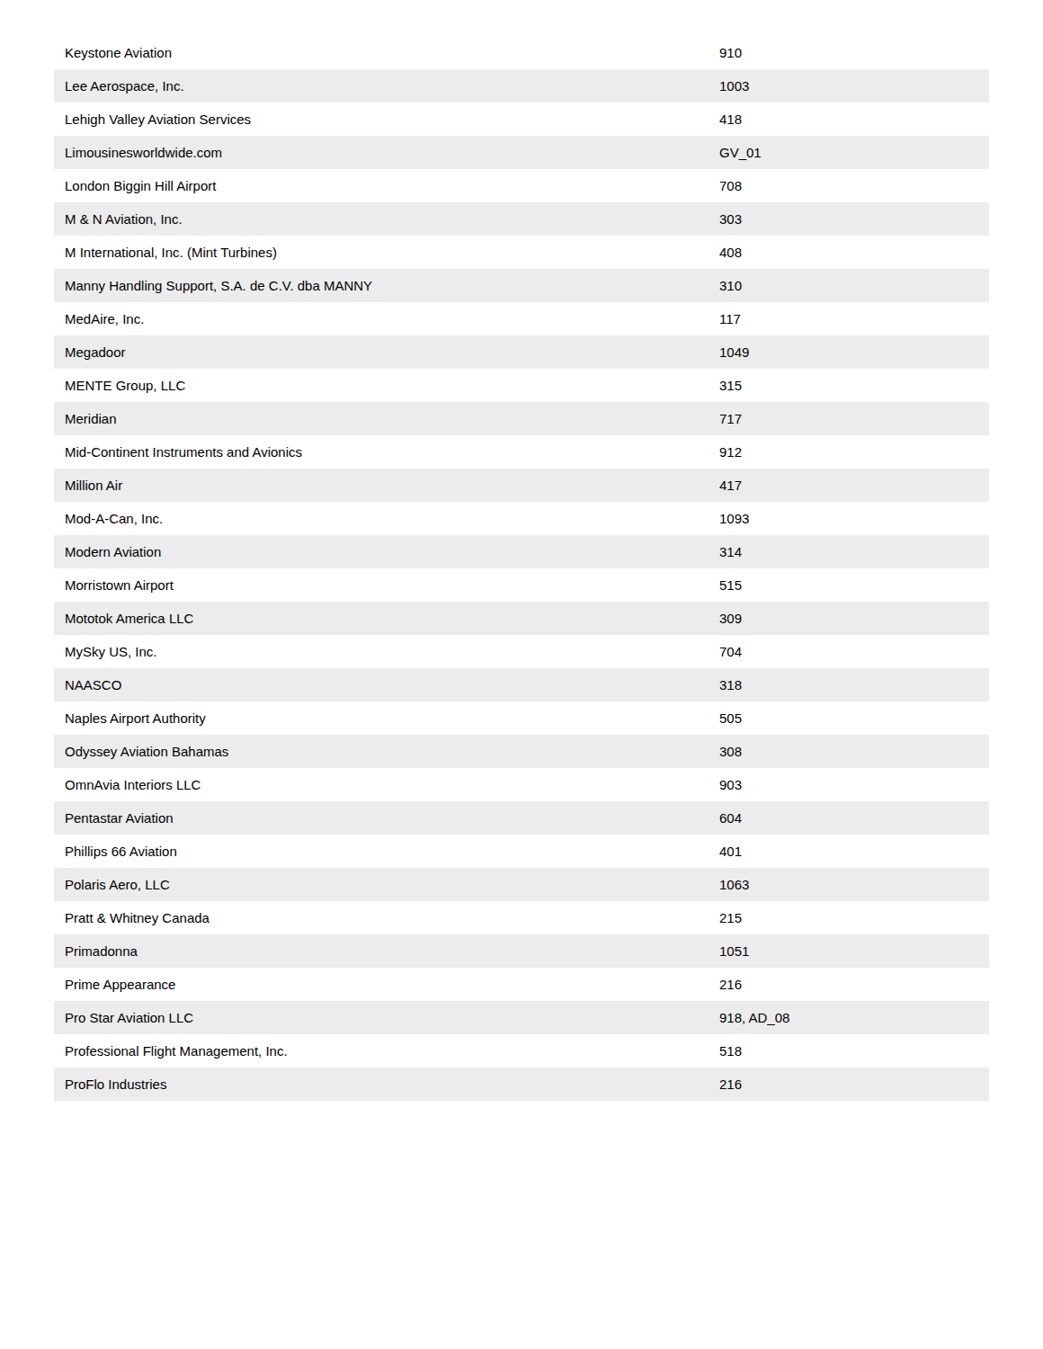| Keystone Aviation | 910 |
| Lee Aerospace, Inc. | 1003 |
| Lehigh Valley Aviation Services | 418 |
| Limousinesworldwide.com | GV_01 |
| London Biggin Hill Airport | 708 |
| M & N Aviation, Inc. | 303 |
| M International, Inc. (Mint Turbines) | 408 |
| Manny Handling Support, S.A. de C.V. dba MANNY | 310 |
| MedAire, Inc. | 117 |
| Megadoor | 1049 |
| MENTE Group, LLC | 315 |
| Meridian | 717 |
| Mid-Continent Instruments and Avionics | 912 |
| Million Air | 417 |
| Mod-A-Can, Inc. | 1093 |
| Modern Aviation | 314 |
| Morristown Airport | 515 |
| Mototok America LLC | 309 |
| MySky US, Inc. | 704 |
| NAASCO | 318 |
| Naples Airport Authority | 505 |
| Odyssey Aviation Bahamas | 308 |
| OmnAvia Interiors LLC | 903 |
| Pentastar Aviation | 604 |
| Phillips 66 Aviation | 401 |
| Polaris Aero, LLC | 1063 |
| Pratt & Whitney Canada | 215 |
| Primadonna | 1051 |
| Prime Appearance | 216 |
| Pro Star Aviation LLC | 918, AD_08 |
| Professional Flight Management, Inc. | 518 |
| ProFlo Industries | 216 |